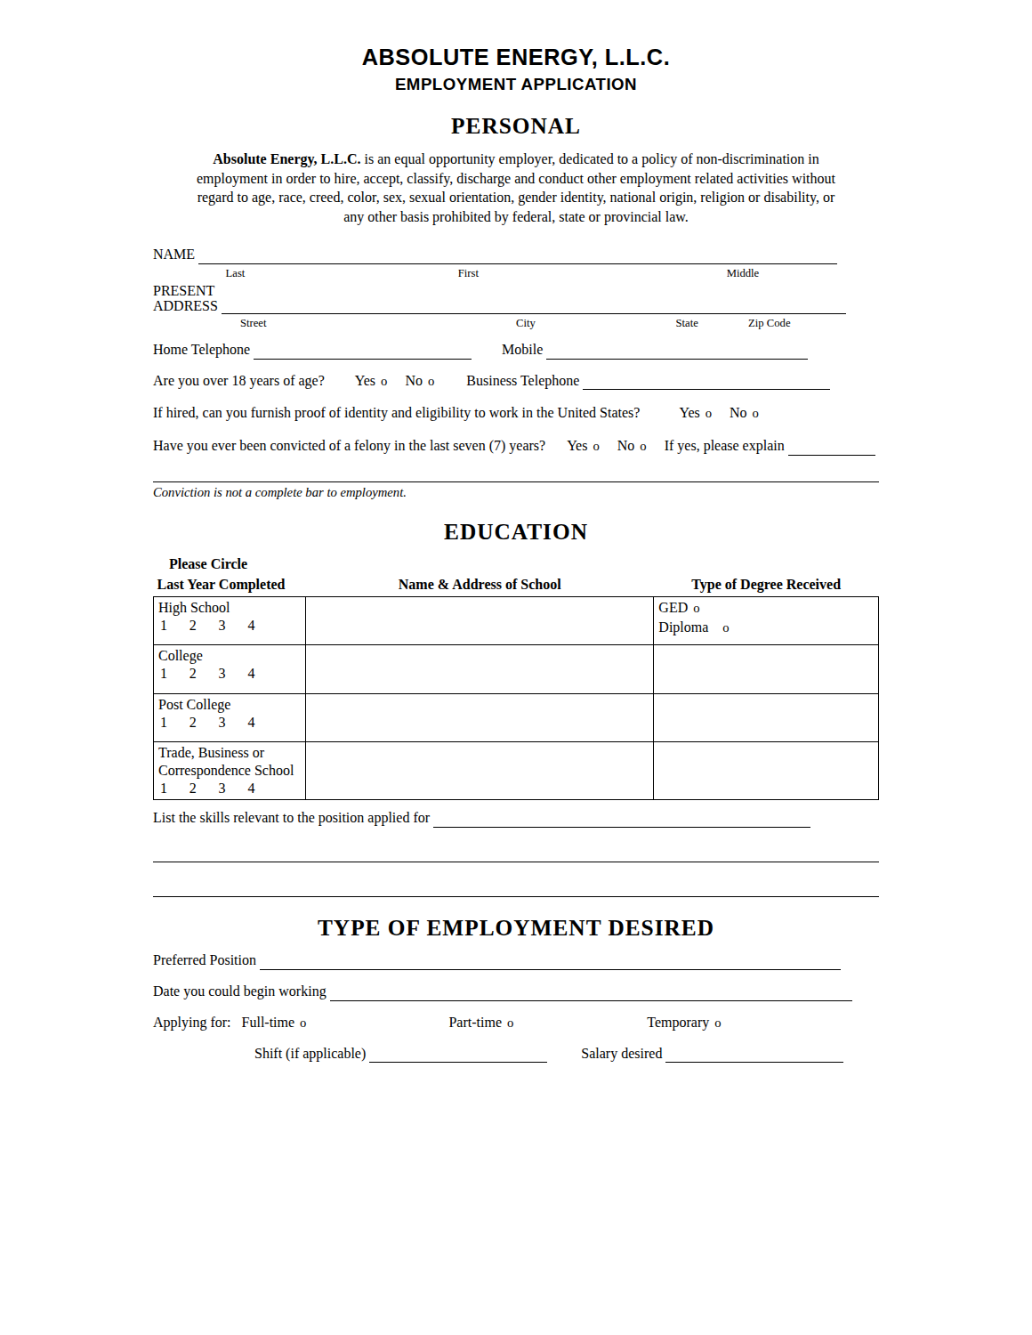ABSOLUTE ENERGY, L.L.C.
EMPLOYMENT APPLICATION
PERSONAL
Absolute Energy, L.L.C. is an equal opportunity employer, dedicated to a policy of non-discrimination in employment in order to hire, accept, classify, discharge and conduct other employment related activities without regard to age, race, creed, color, sex, sexual orientation, gender identity, national origin, religion or disability, or any other basis prohibited by federal, state or provincial law.
NAME
Last First Middle
PRESENT
ADDRESS
Street City State Zip Code
Home Telephone Mobile
Are you over 18 years of age? Yes o No o Business Telephone
If hired, can you furnish proof of identity and eligibility to work in the United States? Yes o No o
Have you ever been convicted of a felony in the last seven (7) years? Yes o No o If yes, please explain
Conviction is not a complete bar to employment.
EDUCATION
Please Circle
| Last Year Completed | Name & Address of School | Type of Degree Received |
| --- | --- | --- |
| High School 1 2 3 4 | | GED o Diploma o |
| College 1 2 3 4 | | |
| Post College 1 2 3 4 | | |
| Trade, Business or Correspondence School 1 2 3 4 | | |
List the skills relevant to the position applied for
TYPE OF EMPLOYMENT DESIRED
Preferred Position
Date you could begin working
Applying for: Full-time o Part-time o Temporary o
Shift (if applicable) Salary desired